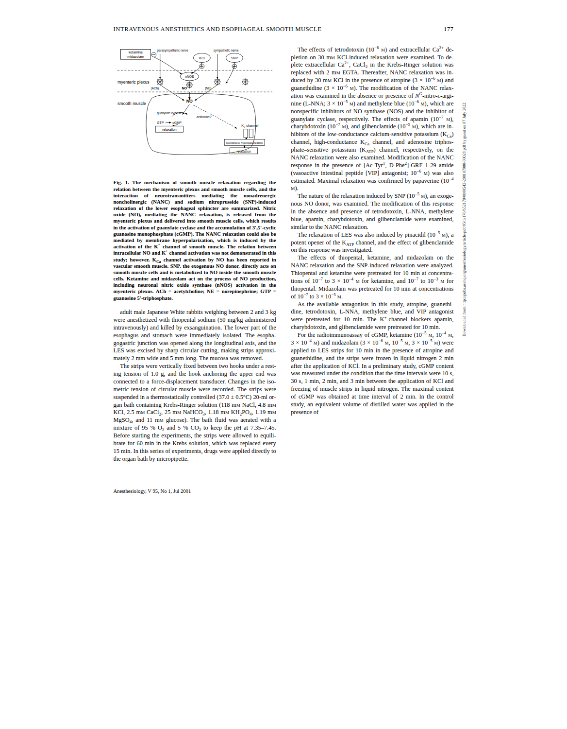Intravenous Anesthetics and Esophageal Smooth Muscle 177
Downloaded from http://pubs.asahq.org/anesthesiology/article-pdf/95/1/176/652170/0000542-200107000-00028.pdf by guest on 07 July 2022
ketamine midazolam parasympathetic nerve sympathetic nerve KCl SNP myenteric plexus nNOS (ACh) NO (NE) smooth muscle NO guanylate cyclase GTP cGMP relaxation activation? K+ channel membrane hyperpolarization relaxation
Fig. 1. The mechanism of smooth muscle relaxation regarding the relation between the myenteric plexus and smooth muscle cells, and the interaction of neurotransmitters mediating the nonadrenergic noncholinergic (NANC) and sodium nitroprusside (SNP)-induced relaxation of the lower esophageal sphincter are summarized. Nitric oxide (NO), mediating the NANC relaxation, is released from the myenteric plexus and delivered into smooth muscle cells, which results in the activation of guanylate cyclase and the accumulation of 3′,5′-cyclic guanosine monophosphate (cGMP). The NANC relaxation could also be mediated by membrane hyperpolarization, which is induced by the activation of the K+ channel of smooth muscle. The relation between intracellular NO and K+ channel activation was not demonstrated in this study; however, KCa channel activation by NO has been reported in vascular smooth muscle. SNP, the exogenous NO donor, directly acts on smooth muscle cells and is metabolized to NO inside the smooth muscle cells. Ketamine and midazolam act on the process of NO production, including neuronal nitric oxide synthase (nNOS) activation in the myenteric plexus. ACh = acetylcholine; NE = norepinephrine; GTP = guanosine 5′-triphosphate.
adult male Japanese White rabbits weighing between 2 and 3 kg were anesthetized with thiopental sodium (50 mg/kg administered intravenously) and killed by exsanguination. The lower part of the esophagus and stomach were immediately isolated. The esophagogastric junction was opened along the longitudinal axis, and the LES was excised by sharp circular cutting, making strips approximately 2 mm wide and 5 mm long. The mucosa was removed.
The strips were vertically fixed between two hooks under a resting tension of 1.0 g, and the hook anchoring the upper end was connected to a force-displacement transducer. Changes in the isometric tension of circular muscle were recorded. The strips were suspended in a thermostatically controlled (37.0 ± 0.5°C) 20-ml organ bath containing Krebs-Ringer solution (118 mm NaCl, 4.8 mm KCl, 2.5 mm CaCl2, 25 mm NaHCO3, 1.18 mm KH2PO4, 1.19 mm MgSO4, and 11 mm glucose). The bath fluid was aerated with a mixture of 95 % O2 and 5 % CO2 to keep the pH at 7.35–7.45. Before starting the experiments, the strips were allowed to equilibrate for 60 min in the Krebs solution, which was replaced every 15 min. In this series of experiments, drugs were applied directly to the organ bath by micropipette.
The effects of tetrodotoxin (10−6 m) and extracellular Ca2+ depletion on 30 mm KCl-induced relaxation were examined. To deplete extracellular Ca2+, CaCl2 in the Krebs-Ringer solution was replaced with 2 mm EGTA. Thereafter, NANC relaxation was induced by 30 mm KCl in the presence of atropine (3 × 10−6 m) and guanethidine (3 × 10−6 m). The modification of the NANC relaxation was examined in the absence or presence of NG-nitro-l-arginine (L-NNA; 3 × 10−5 m) and methylene blue (10−6 m), which are nonspecific inhibitors of NO synthase (NOS) and the inhibitor of guanylate cyclase, respectively. The effects of apamin (10−7 m), charybdotoxin (10−7 m), and glibenclamide (10−5 m), which are inhibitors of the low-conductance calcium-sensitive potassium (KCa) channel, high-conductance KCa channel, and adenosine triphosphate–sensitive potassium (KATP) channel, respectively, on the NANC relaxation were also examined. Modification of the NANC response in the presence of [Ac-Tyr1, D-Phe2]-GRF 1-29 amide (vasoactive intestinal peptide [VIP] antagonist; 10−6 m) was also estimated. Maximal relaxation was confirmed by papaverine (10−4 m).
The nature of the relaxation induced by SNP (10−5 m), an exogenous NO donor, was examined. The modification of this response in the absence and presence of tetrodotoxin, L-NNA, methylene blue, apamin, charybdotoxin, and glibenclamide were examined, similar to the NANC relaxation.
The relaxation of LES was also induced by pinacidil (10−5 m), a potent opener of the KATP channel, and the effect of glibenclamide on this response was investigated.
The effects of thiopental, ketamine, and midazolam on the NANC relaxation and the SNP-induced relaxation were analyzed. Thiopental and ketamine were pretreated for 10 min at concentrations of 10−7 to 3 × 10−4 m for ketamine, and 10−7 to 10−3 m for thiopental. Midazolam was pretreated for 10 min at concentrations of 10−7 to 3 × 10−5 m.
As the available antagonists in this study, atropine, guanethidine, tetrodotoxin, L-NNA, methylene blue, and VIP antagonist were pretreated for 10 min. The K+-channel blockers apamin, charybdotoxin, and glibenclamide were pretreated for 10 min.
For the radioimmunoassay of cGMP, ketamine (10−5 m, 10−4 m, 3 × 10−4 m) and midazolam (3 × 10−6 m, 10−5 m, 3 × 10−5 m) were applied to LES strips for 10 min in the presence of atropine and guanethidine, and the strips were frozen in liquid nitrogen 2 min after the application of KCl. In a preliminary study, cGMP content was measured under the condition that the time intervals were 10 s, 30 s, 1 min, 2 min, and 3 min between the application of KCl and freezing of muscle strips in liquid nitrogen. The maximal content of cGMP was obtained at time interval of 2 min. In the control study, an equivalent volume of distilled water was applied in the presence of
Anesthesiology, V 95, No 1, Jul 2001